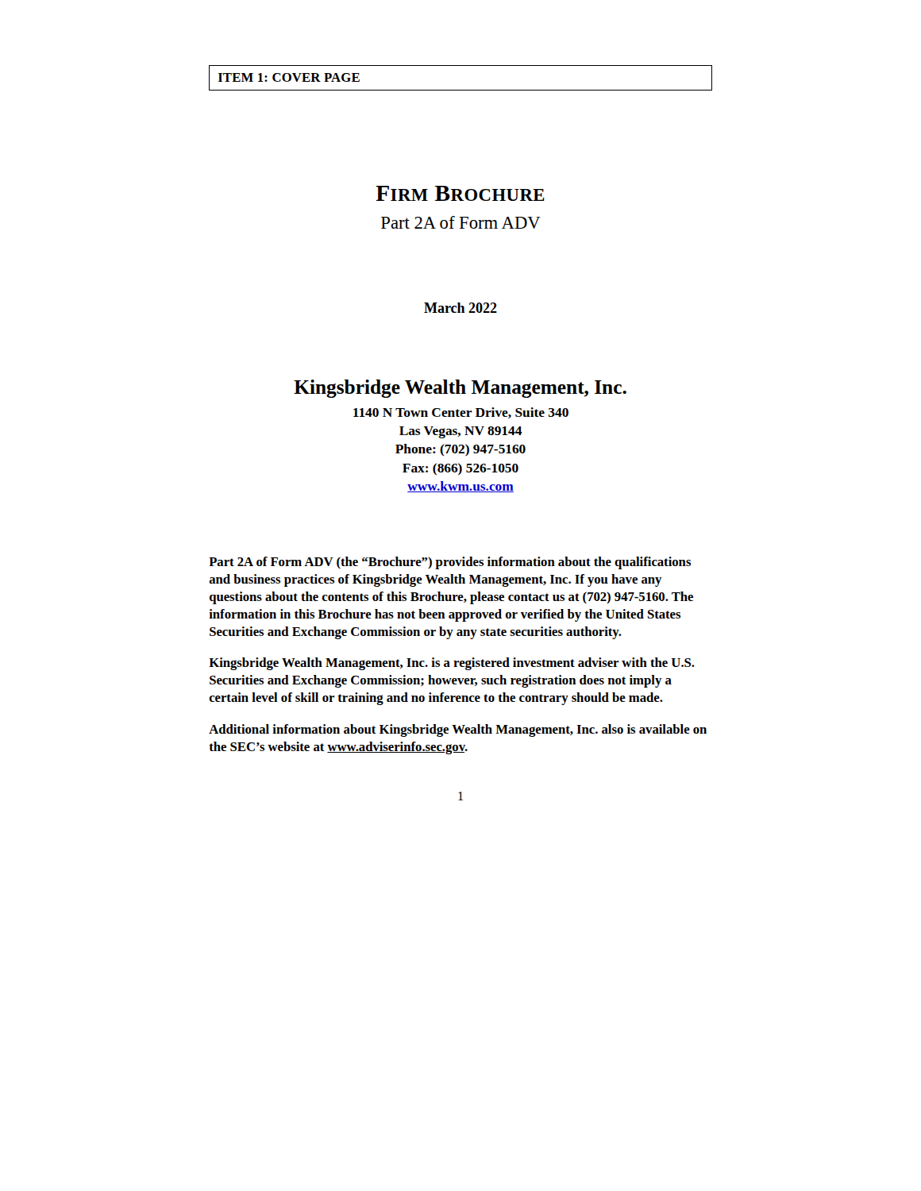ITEM 1: COVER PAGE
FIRM BROCHURE
Part 2A of Form ADV
March 2022
Kingsbridge Wealth Management, Inc.
1140 N Town Center Drive, Suite 340
Las Vegas, NV 89144
Phone: (702) 947-5160
Fax: (866) 526-1050
www.kwm.us.com
Part 2A of Form ADV (the “Brochure”) provides information about the qualifications and business practices of Kingsbridge Wealth Management, Inc. If you have any questions about the contents of this Brochure, please contact us at (702) 947-5160. The information in this Brochure has not been approved or verified by the United States Securities and Exchange Commission or by any state securities authority.
Kingsbridge Wealth Management, Inc. is a registered investment adviser with the U.S. Securities and Exchange Commission; however, such registration does not imply a certain level of skill or training and no inference to the contrary should be made.
Additional information about Kingsbridge Wealth Management, Inc. also is available on the SEC’s website at www.adviserinfo.sec.gov.
1